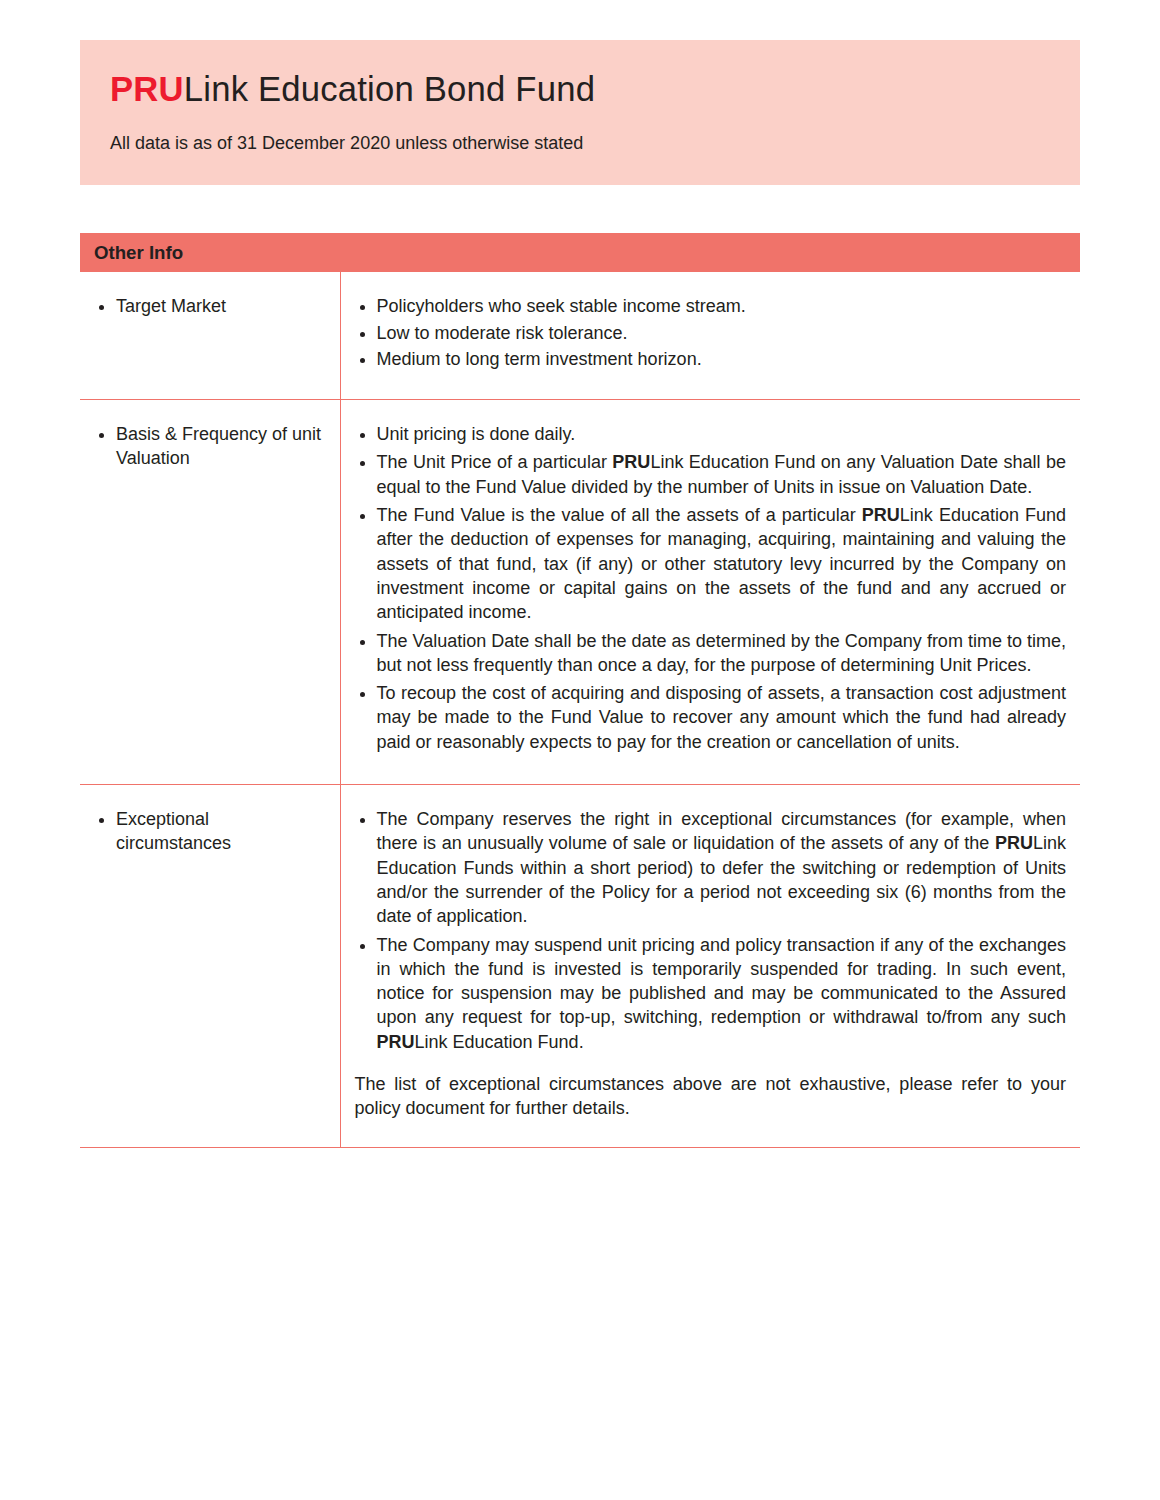PRULink Education Bond Fund
All data is as of 31 December 2020 unless otherwise stated
Other Info
| Target Market | Policyholders who seek stable income stream. Low to moderate risk tolerance. Medium to long term investment horizon. |
| Basis & Frequency of unit Valuation | Unit pricing is done daily. The Unit Price of a particular PRU Link Education Fund on any Valuation Date shall be equal to the Fund Value divided by the number of Units in issue on Valuation Date. The Fund Value is the value of all the assets of a particular PRU Link Education Fund after the deduction of expenses for managing, acquiring, maintaining and valuing the assets of that fund, tax (if any) or other statutory levy incurred by the Company on investment income or capital gains on the assets of the fund and any accrued or anticipated income. The Valuation Date shall be the date as determined by the Company from time to time, but not less frequently than once a day, for the purpose of determining Unit Prices. To recoup the cost of acquiring and disposing of assets, a transaction cost adjustment may be made to the Fund Value to recover any amount which the fund had already paid or reasonably expects to pay for the creation or cancellation of units. |
| Exceptional circumstances | The Company reserves the right in exceptional circumstances (for example, when there is an unusually volume of sale or liquidation of the assets of any of the PRU Link Education Funds within a short period) to defer the switching or redemption of Units and/or the surrender of the Policy for a period not exceeding six (6) months from the date of application. The Company may suspend unit pricing and policy transaction if any of the exchanges in which the fund is invested is temporarily suspended for trading. In such event, notice for suspension may be published and may be communicated to the Assured upon any request for top-up, switching, redemption or withdrawal to/from any such PRU Link Education Fund. The list of exceptional circumstances above are not exhaustive, please refer to your policy document for further details. |